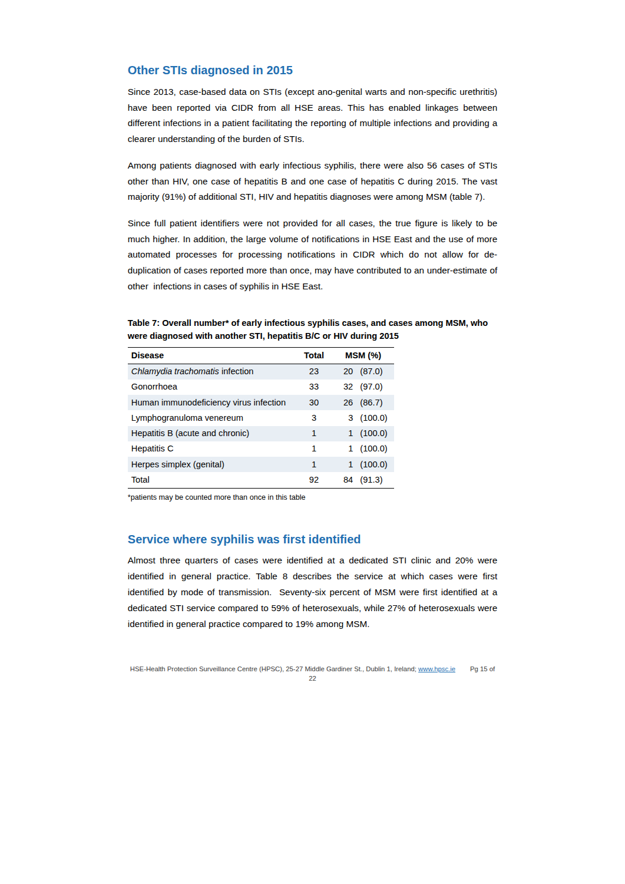Other STIs diagnosed in 2015
Since 2013, case-based data on STIs (except ano-genital warts and non-specific urethritis) have been reported via CIDR from all HSE areas. This has enabled linkages between different infections in a patient facilitating the reporting of multiple infections and providing a clearer understanding of the burden of STIs.
Among patients diagnosed with early infectious syphilis, there were also 56 cases of STIs other than HIV, one case of hepatitis B and one case of hepatitis C during 2015. The vast majority (91%) of additional STI, HIV and hepatitis diagnoses were among MSM (table 7).
Since full patient identifiers were not provided for all cases, the true figure is likely to be much higher. In addition, the large volume of notifications in HSE East and the use of more automated processes for processing notifications in CIDR which do not allow for de-duplication of cases reported more than once, may have contributed to an under-estimate of other infections in cases of syphilis in HSE East.
Table 7: Overall number* of early infectious syphilis cases, and cases among MSM, who were diagnosed with another STI, hepatitis B/C or HIV during 2015
| Disease | Total | MSM (%) |
| --- | --- | --- |
| Chlamydia trachomatis infection | 23 | 20 | (87.0) |
| Gonorrhoea | 33 | 32 | (97.0) |
| Human immunodeficiency virus infection | 30 | 26 | (86.7) |
| Lymphogranuloma venereum | 3 | 3 | (100.0) |
| Hepatitis B (acute and chronic) | 1 | 1 | (100.0) |
| Hepatitis C | 1 | 1 | (100.0) |
| Herpes simplex (genital) | 1 | 1 | (100.0) |
| Total | 92 | 84 | (91.3) |
*patients may be counted more than once in this table
Service where syphilis was first identified
Almost three quarters of cases were identified at a dedicated STI clinic and 20% were identified in general practice. Table 8 describes the service at which cases were first identified by mode of transmission. Seventy-six percent of MSM were first identified at a dedicated STI service compared to 59% of heterosexuals, while 27% of heterosexuals were identified in general practice compared to 19% among MSM.
HSE-Health Protection Surveillance Centre (HPSC), 25-27 Middle Gardiner St., Dublin 1, Ireland; www.hpsc.ie Pg 15 of 22